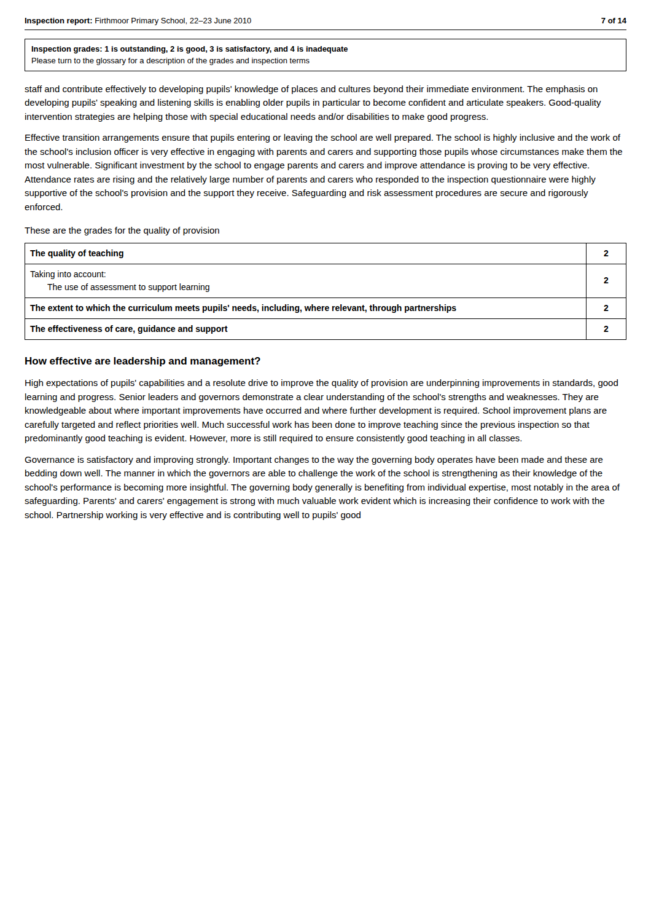Inspection report: Firthmoor Primary School, 22–23 June 2010
7 of 14
Inspection grades: 1 is outstanding, 2 is good, 3 is satisfactory, and 4 is inadequate
Please turn to the glossary for a description of the grades and inspection terms
staff and contribute effectively to developing pupils' knowledge of places and cultures beyond their immediate environment. The emphasis on developing pupils' speaking and listening skills is enabling older pupils in particular to become confident and articulate speakers. Good-quality intervention strategies are helping those with special educational needs and/or disabilities to make good progress.
Effective transition arrangements ensure that pupils entering or leaving the school are well prepared. The school is highly inclusive and the work of the school's inclusion officer is very effective in engaging with parents and carers and supporting those pupils whose circumstances make them the most vulnerable. Significant investment by the school to engage parents and carers and improve attendance is proving to be very effective. Attendance rates are rising and the relatively large number of parents and carers who responded to the inspection questionnaire were highly supportive of the school's provision and the support they receive. Safeguarding and risk assessment procedures are secure and rigorously enforced.
These are the grades for the quality of provision
| The quality of teaching | 2 |
| Taking into account: The use of assessment to support learning | 2 |
| The extent to which the curriculum meets pupils' needs, including, where relevant, through partnerships | 2 |
| The effectiveness of care, guidance and support | 2 |
How effective are leadership and management?
High expectations of pupils' capabilities and a resolute drive to improve the quality of provision are underpinning improvements in standards, good learning and progress. Senior leaders and governors demonstrate a clear understanding of the school's strengths and weaknesses. They are knowledgeable about where important improvements have occurred and where further development is required. School improvement plans are carefully targeted and reflect priorities well. Much successful work has been done to improve teaching since the previous inspection so that predominantly good teaching is evident. However, more is still required to ensure consistently good teaching in all classes.
Governance is satisfactory and improving strongly. Important changes to the way the governing body operates have been made and these are bedding down well. The manner in which the governors are able to challenge the work of the school is strengthening as their knowledge of the school's performance is becoming more insightful. The governing body generally is benefiting from individual expertise, most notably in the area of safeguarding. Parents' and carers' engagement is strong with much valuable work evident which is increasing their confidence to work with the school. Partnership working is very effective and is contributing well to pupils' good